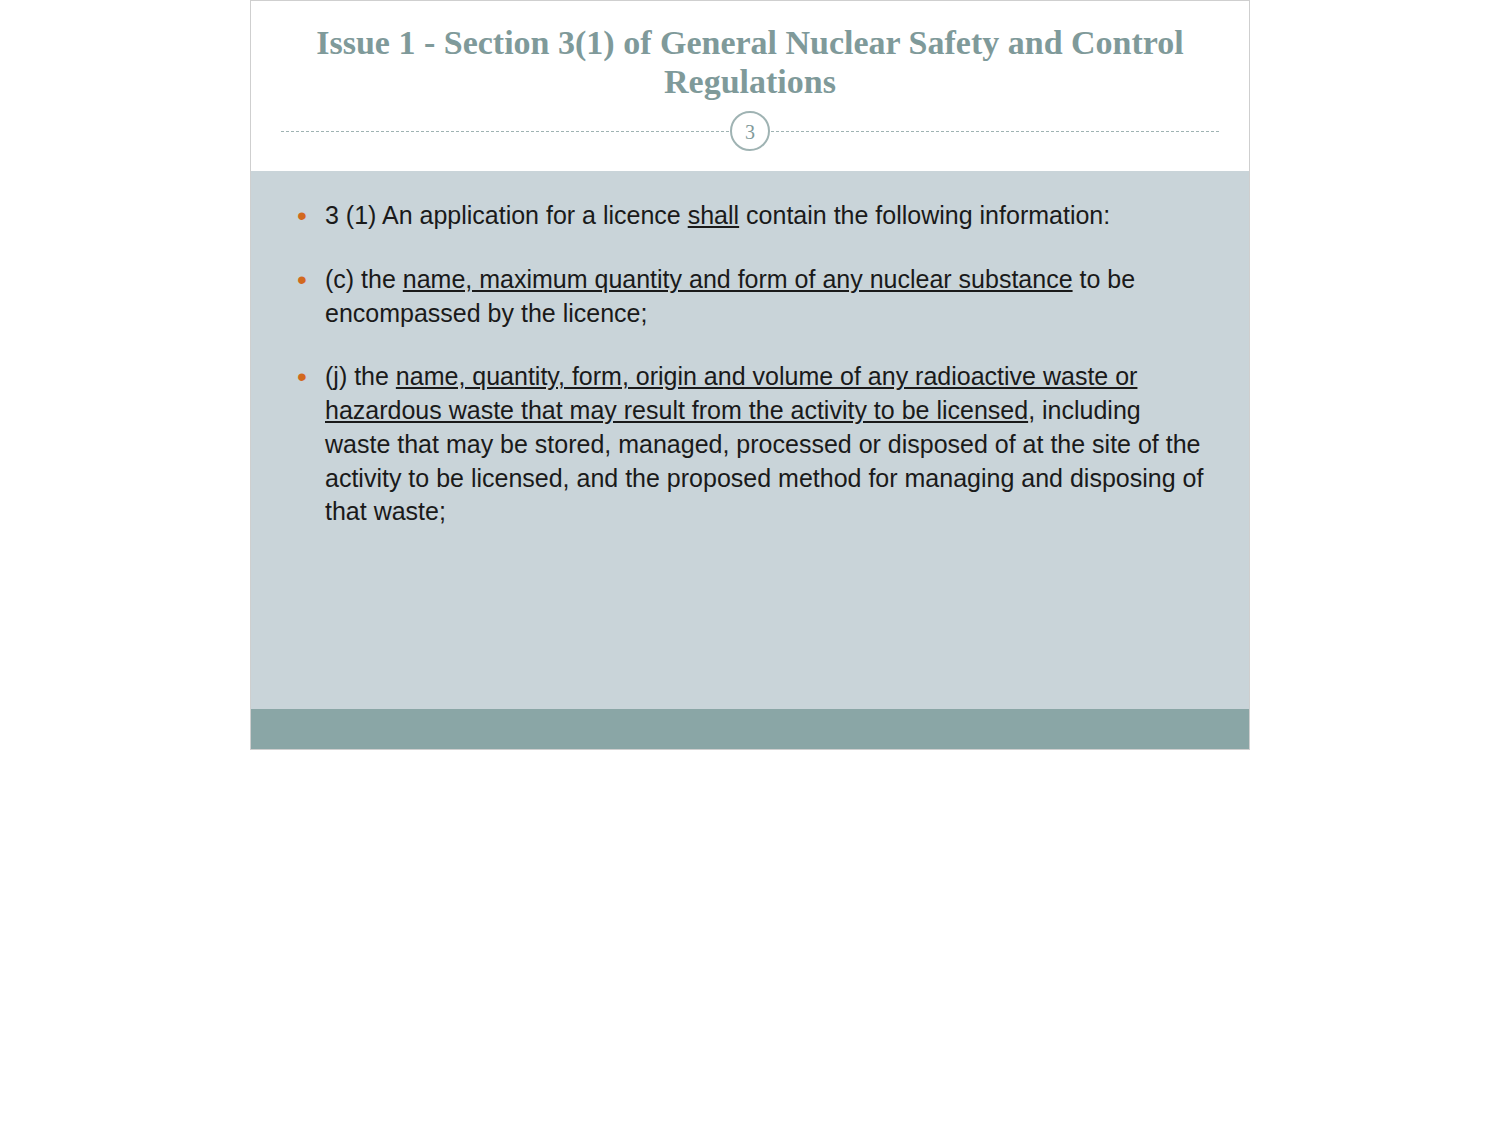Issue 1 - Section 3(1) of General Nuclear Safety and Control Regulations
3
3 (1) An application for a licence shall contain the following information:
(c) the name, maximum quantity and form of any nuclear substance to be encompassed by the licence;
(j) the name, quantity, form, origin and volume of any radioactive waste or hazardous waste that may result from the activity to be licensed, including waste that may be stored, managed, processed or disposed of at the site of the activity to be licensed, and the proposed method for managing and disposing of that waste;